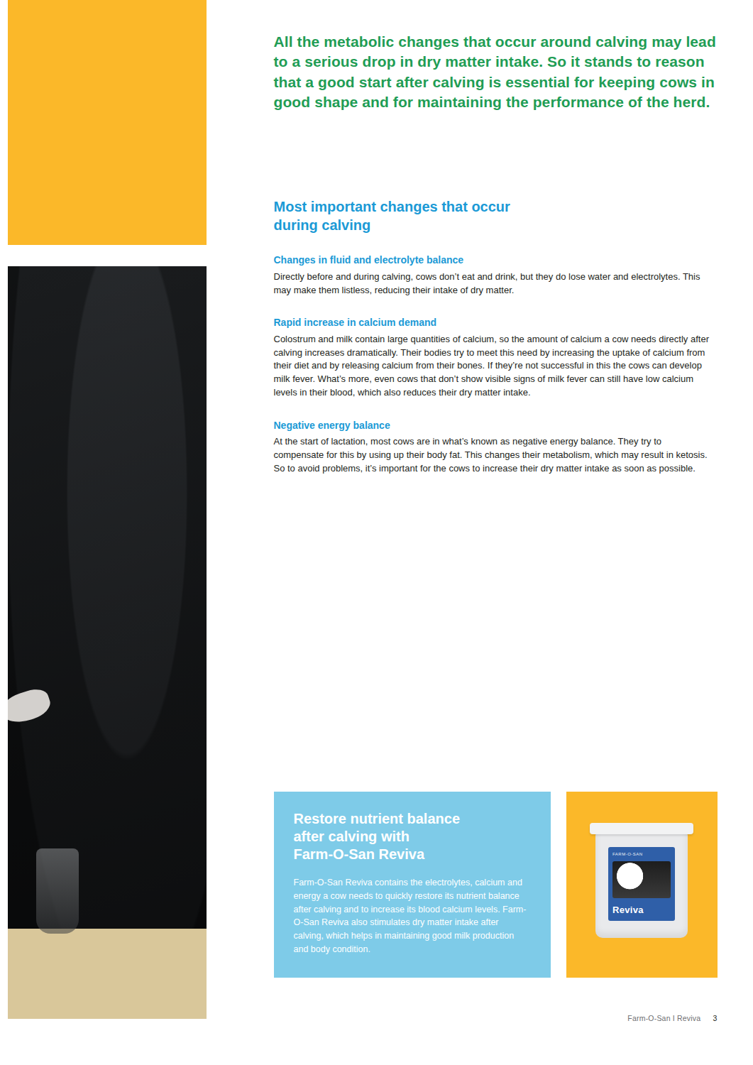All the metabolic changes that occur around calving may lead to a serious drop in dry matter intake. So it stands to reason that a good start after calving is essential for keeping cows in good shape and for maintaining the performance of the herd.
Most important changes that occur
during calving
Changes in fluid and electrolyte balance
Directly before and during calving, cows don’t eat and drink, but they do lose water and electrolytes. This may make them listless, reducing their intake of dry matter.
Rapid increase in calcium demand
Colostrum and milk contain large quantities of calcium, so the amount of calcium a cow needs directly after calving increases dramatically. Their bodies try to meet this need by increasing the uptake of calcium from their diet and by releasing calcium from their bones. If they’re not successful in this the cows can develop milk fever. What’s more, even cows that don’t show visible signs of milk fever can still have low calcium levels in their blood, which also reduces their dry matter intake.
Negative energy balance
At the start of lactation, most cows are in what’s known as negative energy balance. They try to compensate for this by using up their body fat. This changes their metabolism, which may result in ketosis. So to avoid problems, it’s important for the cows to increase their dry matter intake as soon as possible.
Restore nutrient balance
after calving with
Farm-O-San Reviva
Farm-O-San Reviva contains the electrolytes, calcium and energy a cow needs to quickly restore its nutrient balance after calving and to increase its blood calcium levels. Farm-O-San Reviva also stimulates dry matter intake after calving, which helps in maintaining good milk production and body condition.
FARM-O-SAN
Reviva
Farm-O-San I Reviva 3